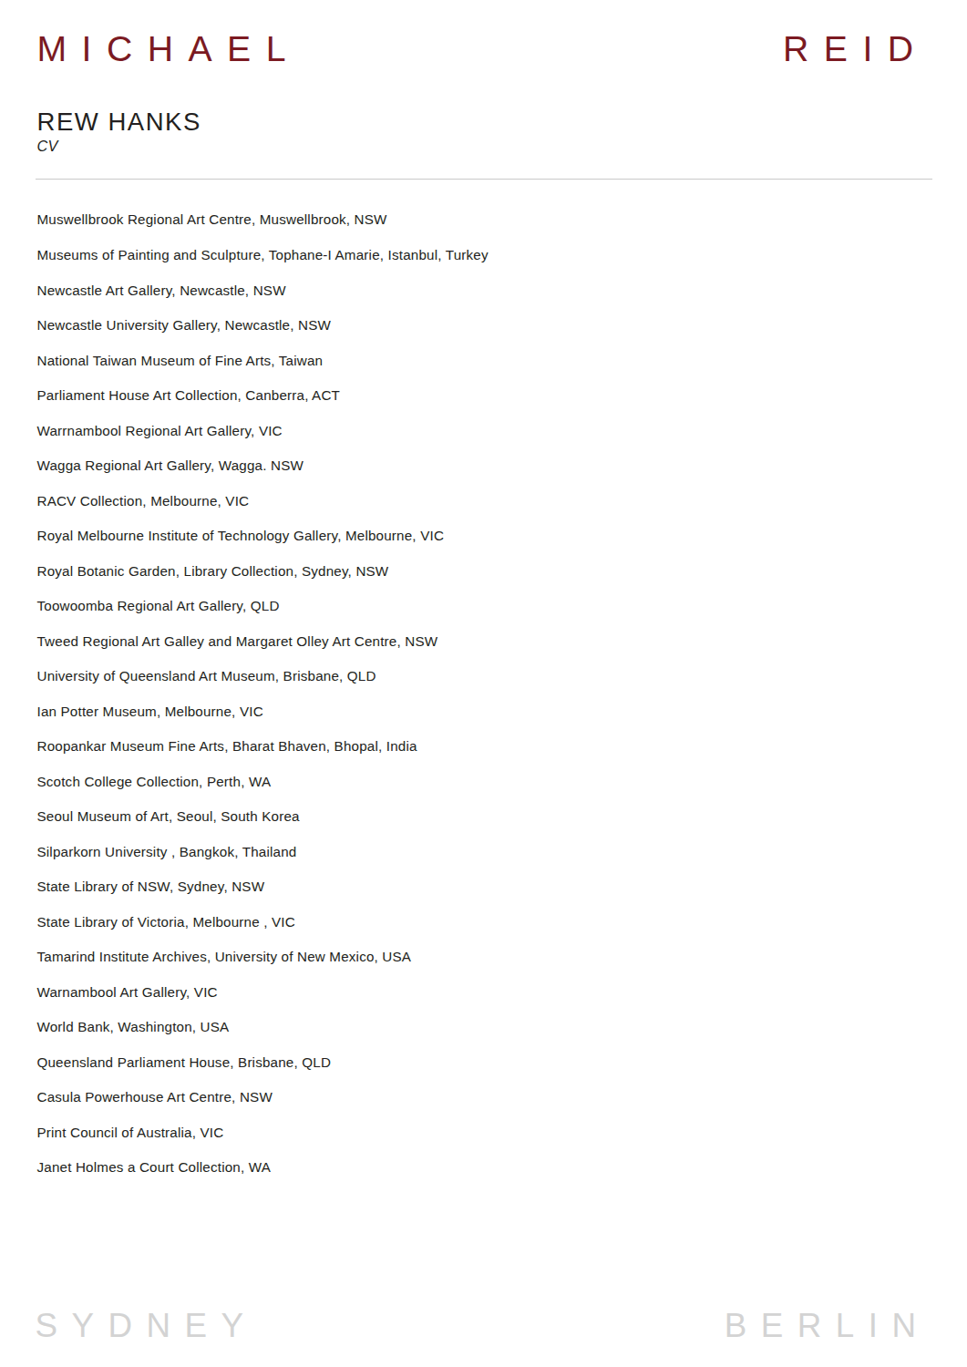MICHAEL REID
REW HANKS
CV
Muswellbrook Regional Art Centre, Muswellbrook, NSW
Museums of Painting and Sculpture, Tophane-I Amarie, Istanbul, Turkey
Newcastle Art Gallery, Newcastle, NSW
Newcastle University Gallery, Newcastle, NSW
National Taiwan Museum of Fine Arts, Taiwan
Parliament House Art Collection, Canberra, ACT
Warrnambool Regional Art Gallery, VIC
Wagga Regional Art Gallery, Wagga. NSW
RACV Collection, Melbourne, VIC
Royal Melbourne Institute of Technology Gallery, Melbourne, VIC
Royal Botanic Garden, Library Collection, Sydney, NSW
Toowoomba Regional Art Gallery, QLD
Tweed Regional Art Galley and Margaret Olley Art Centre, NSW
University of Queensland Art Museum, Brisbane, QLD
Ian Potter Museum, Melbourne, VIC
Roopankar Museum Fine Arts, Bharat Bhaven, Bhopal, India
Scotch College Collection, Perth, WA
Seoul Museum of Art, Seoul, South Korea
Silparkorn University , Bangkok, Thailand
State Library of NSW, Sydney, NSW
State Library of Victoria, Melbourne , VIC
Tamarind Institute Archives, University of New Mexico, USA
Warnambool Art Gallery, VIC
World Bank, Washington, USA
Queensland Parliament House, Brisbane, QLD
Casula Powerhouse Art Centre, NSW
Print Council of Australia, VIC
Janet Holmes a Court Collection, WA
SYDNEY BERLIN